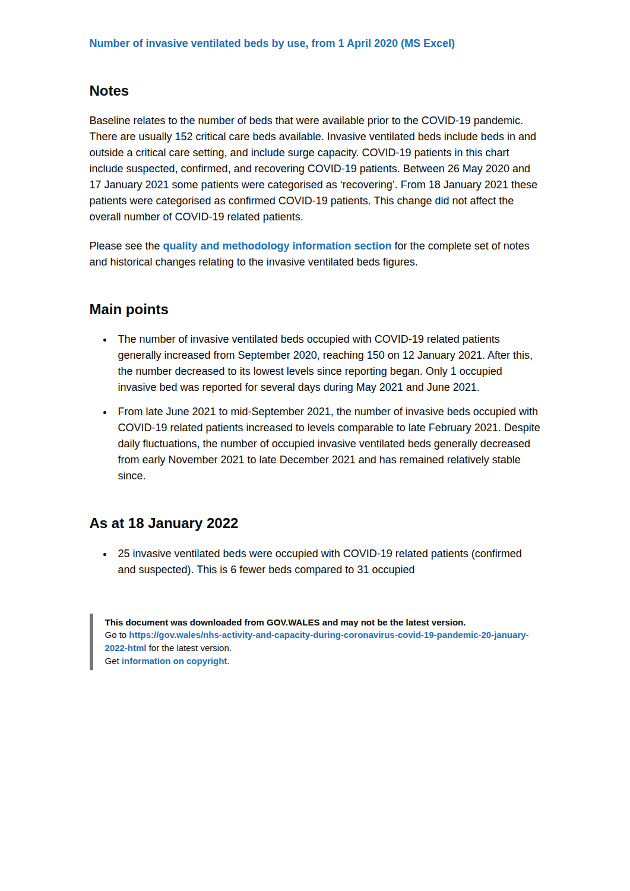Number of invasive ventilated beds by use, from 1 April 2020 (MS Excel)
Notes
Baseline relates to the number of beds that were available prior to the COVID-19 pandemic. There are usually 152 critical care beds available. Invasive ventilated beds include beds in and outside a critical care setting, and include surge capacity. COVID-19 patients in this chart include suspected, confirmed, and recovering COVID-19 patients. Between 26 May 2020 and 17 January 2021 some patients were categorised as ‘recovering’. From 18 January 2021 these patients were categorised as confirmed COVID-19 patients. This change did not affect the overall number of COVID-19 related patients.
Please see the quality and methodology information section for the complete set of notes and historical changes relating to the invasive ventilated beds figures.
Main points
The number of invasive ventilated beds occupied with COVID-19 related patients generally increased from September 2020, reaching 150 on 12 January 2021. After this, the number decreased to its lowest levels since reporting began. Only 1 occupied invasive bed was reported for several days during May 2021 and June 2021.
From late June 2021 to mid-September 2021, the number of invasive beds occupied with COVID-19 related patients increased to levels comparable to late February 2021. Despite daily fluctuations, the number of occupied invasive ventilated beds generally decreased from early November 2021 to late December 2021 and has remained relatively stable since.
As at 18 January 2022
25 invasive ventilated beds were occupied with COVID-19 related patients (confirmed and suspected). This is 6 fewer beds compared to 31 occupied
This document was downloaded from GOV.WALES and may not be the latest version.
Go to https://gov.wales/nhs-activity-and-capacity-during-coronavirus-covid-19-pandemic-20-january-2022-html for the latest version.
Get information on copyright.